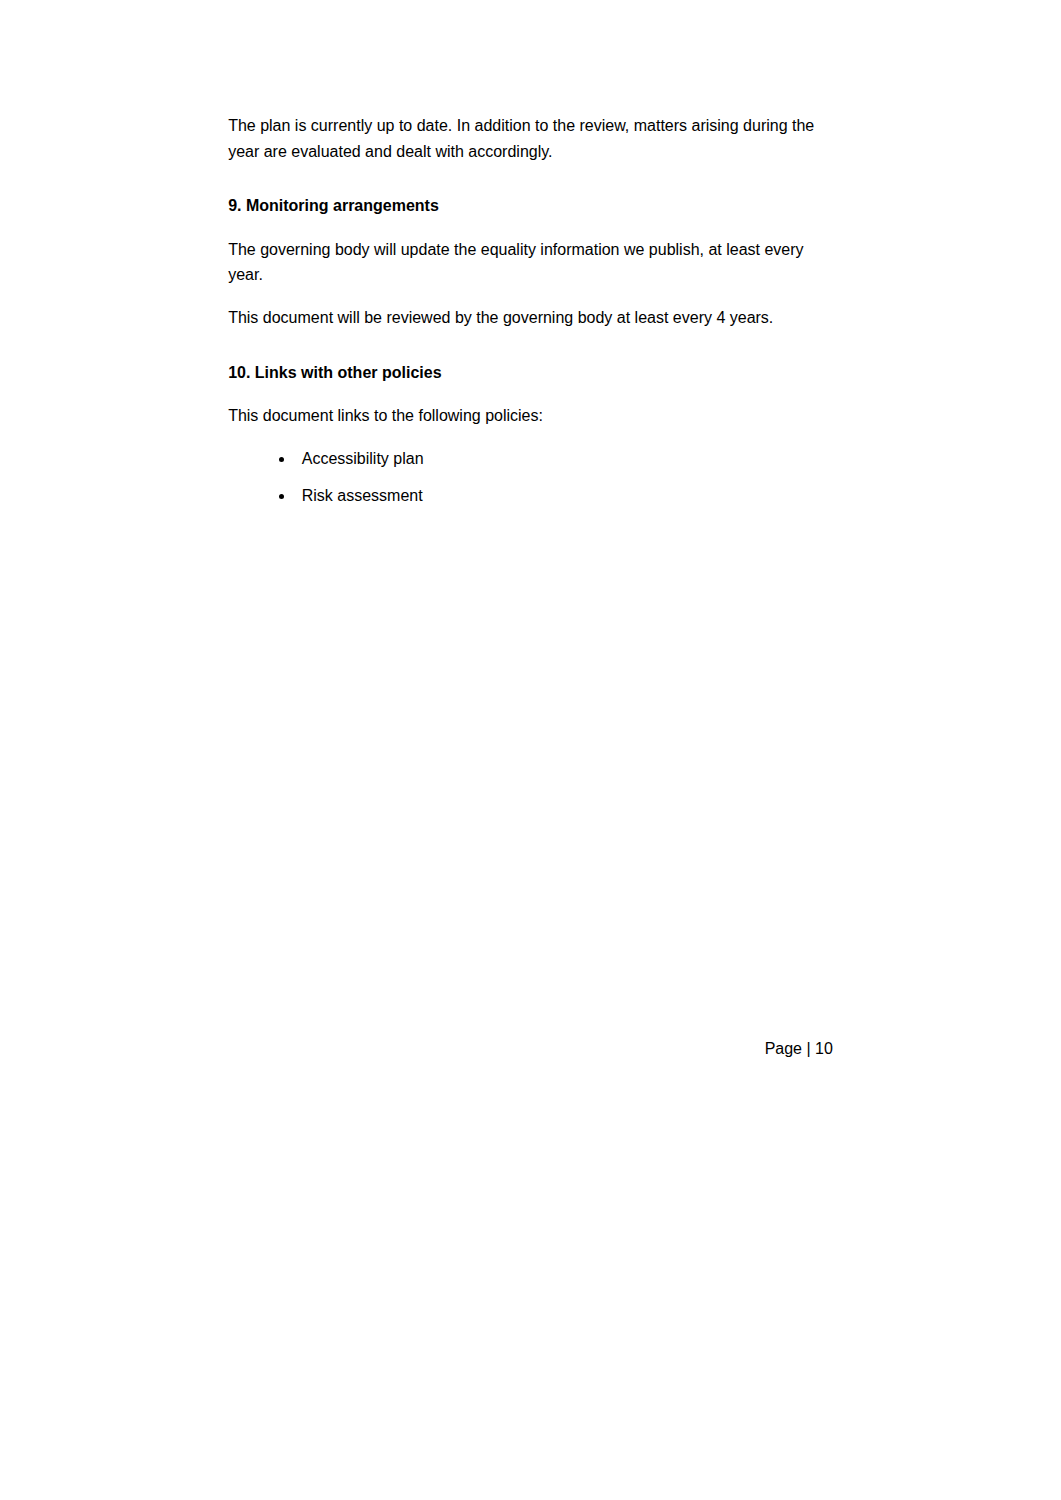The plan is currently up to date. In addition to the review, matters arising during the year are evaluated and dealt with accordingly.
9. Monitoring arrangements
The governing body will update the equality information we publish, at least every year.
This document will be reviewed by the governing body at least every 4 years.
10. Links with other policies
This document links to the following policies:
Accessibility plan
Risk assessment
Page | 10